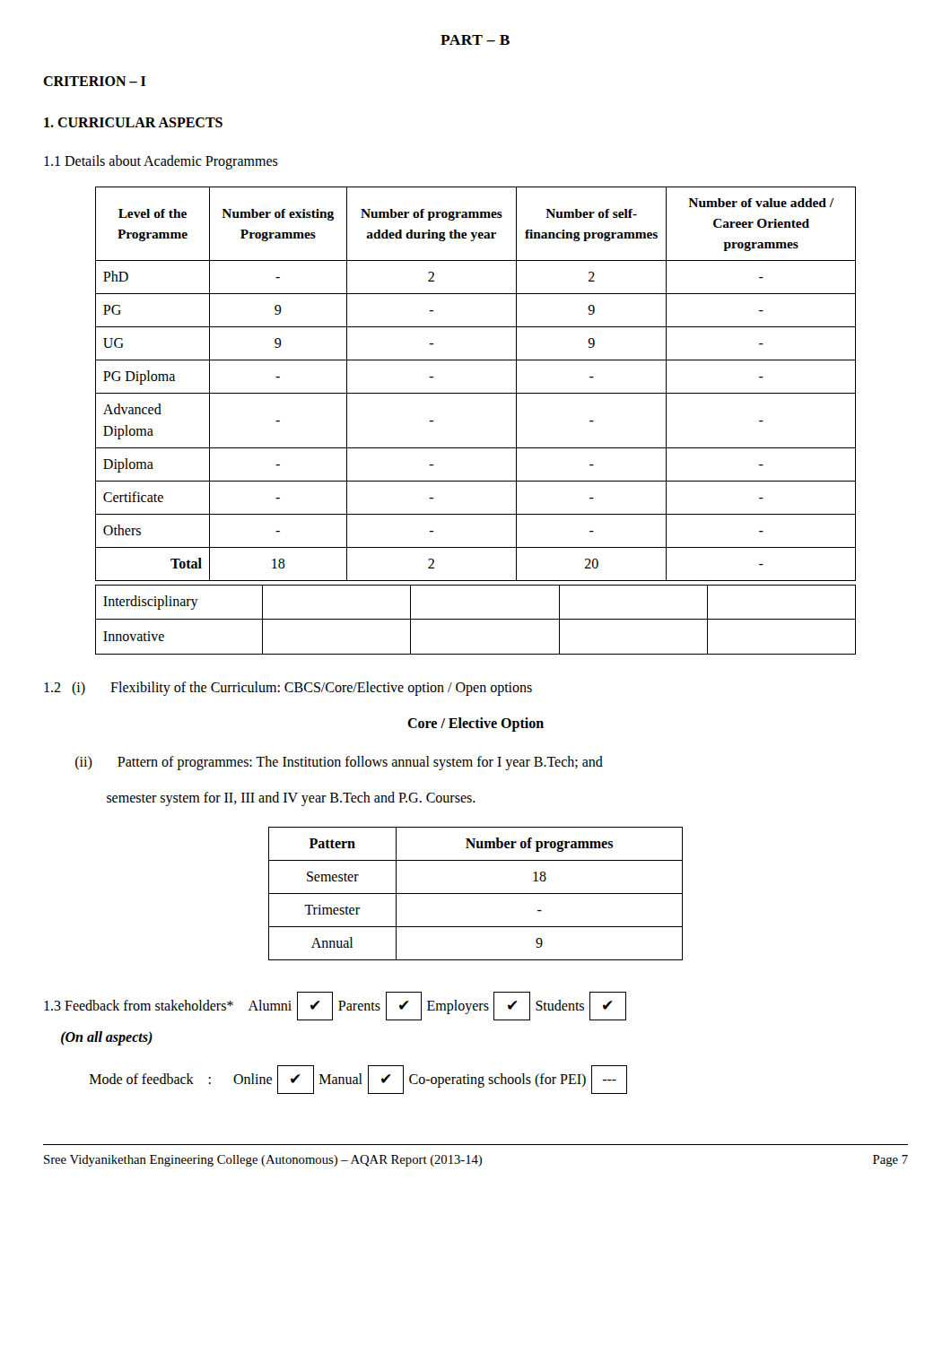PART – B
CRITERION – I
1. CURRICULAR ASPECTS
1.1 Details about Academic Programmes
| Level of the Programme | Number of existing Programmes | Number of programmes added during the year | Number of self-financing programmes | Number of value added / Career Oriented programmes |
| --- | --- | --- | --- | --- |
| PhD | - | 2 | 2 | - |
| PG | 9 | - | 9 | - |
| UG | 9 | - | 9 | - |
| PG Diploma | - | - | - | - |
| Advanced Diploma | - | - | - | - |
| Diploma | - | - | - | - |
| Certificate | - | - | - | - |
| Others | - | - | - | - |
| Total | 18 | 2 | 20 | - |
| Interdisciplinary | | | | |
| Innovative | | | | |
1.2 (i) Flexibility of the Curriculum: CBCS/Core/Elective option / Open options
Core / Elective Option
(ii) Pattern of programmes: The Institution follows annual system for I year B.Tech; and
semester system for II, III and IV year B.Tech and P.G. Courses.
| Pattern | Number of programmes |
| --- | --- |
| Semester | 18 |
| Trimester | - |
| Annual | 9 |
1.3 Feedback from stakeholders* Alumni Parents Employers Students
(On all aspects)
Mode of feedback : Online Manual Co-operating schools (for PEI) ---
Sree Vidyanikethan Engineering College (Autonomous) – AQAR Report (2013-14) Page 7